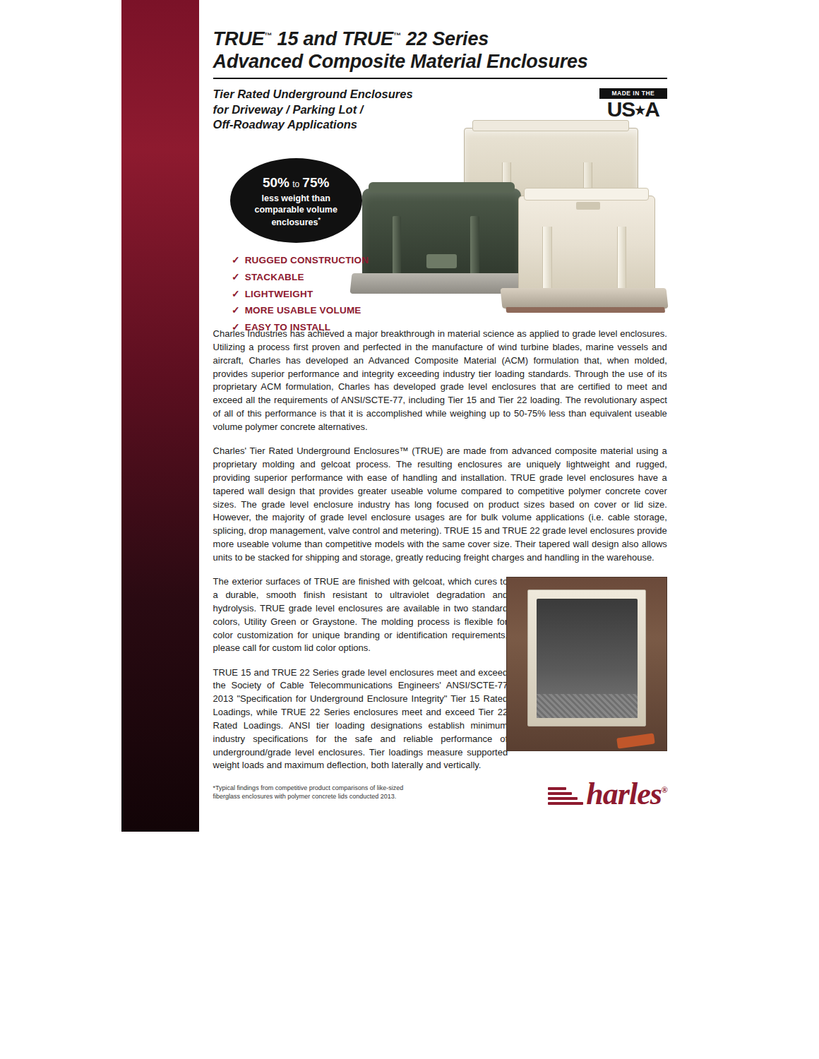TRUE™ 15 and TRUE™ 22 Series
Advanced Composite Material Enclosures
MADE IN THE
US★A
Tier Rated Underground Enclosures
for Driveway / Parking Lot /
Off-Roadway Applications
50% to 75%
less weight than
comparable volume
enclosures*
✓RUGGED CONSTRUCTION
✓STACKABLE
✓LIGHTWEIGHT
✓MORE USABLE VOLUME
✓EASY TO INSTALL
Charles Industries has achieved a major breakthrough in material science as applied to grade level enclosures. Utilizing a process first proven and perfected in the manufacture of wind turbine blades, marine vessels and aircraft, Charles has developed an Advanced Composite Material (ACM) formulation that, when molded, provides superior performance and integrity exceeding industry tier loading standards. Through the use of its proprietary ACM formulation, Charles has developed grade level enclosures that are certified to meet and exceed all the requirements of ANSI/SCTE-77, including Tier 15 and Tier 22 loading. The revolutionary aspect of all of this performance is that it is accomplished while weighing up to 50-75% less than equivalent useable volume polymer concrete alternatives.
Charles' Tier Rated Underground Enclosures™ (TRUE) are made from advanced composite material using a proprietary molding and gelcoat process. The resulting enclosures are uniquely lightweight and rugged, providing superior performance with ease of handling and installation. TRUE grade level enclosures have a tapered wall design that provides greater useable volume compared to competitive polymer concrete cover sizes. The grade level enclosure industry has long focused on product sizes based on cover or lid size. However, the majority of grade level enclosure usages are for bulk volume applications (i.e. cable storage, splicing, drop management, valve control and metering). TRUE 15 and TRUE 22 grade level enclosures provide more useable volume than competitive models with the same cover size. Their tapered wall design also allows units to be stacked for shipping and storage, greatly reducing freight charges and handling in the warehouse.
The exterior surfaces of TRUE are finished with gelcoat, which cures to a durable, smooth finish resistant to ultraviolet degradation and hydrolysis. TRUE grade level enclosures are available in two standard colors, Utility Green or Graystone. The molding process is flexible for color customization for unique branding or identification requirements, please call for custom lid color options.
TRUE 15 and TRUE 22 Series grade level enclosures meet and exceed the Society of Cable Telecommunications Engineers' ANSI/SCTE-77 2013 "Specification for Underground Enclosure Integrity" Tier 15 Rated Loadings, while TRUE 22 Series enclosures meet and exceed Tier 22 Rated Loadings. ANSI tier loading designations establish minimum industry specifications for the safe and reliable performance of underground/grade level enclosures. Tier loadings measure supported weight loads and maximum deflection, both laterally and vertically.
*Typical findings from competitive product comparisons of like-sized
fiberglass enclosures with polymer concrete lids conducted 2013.
harles®